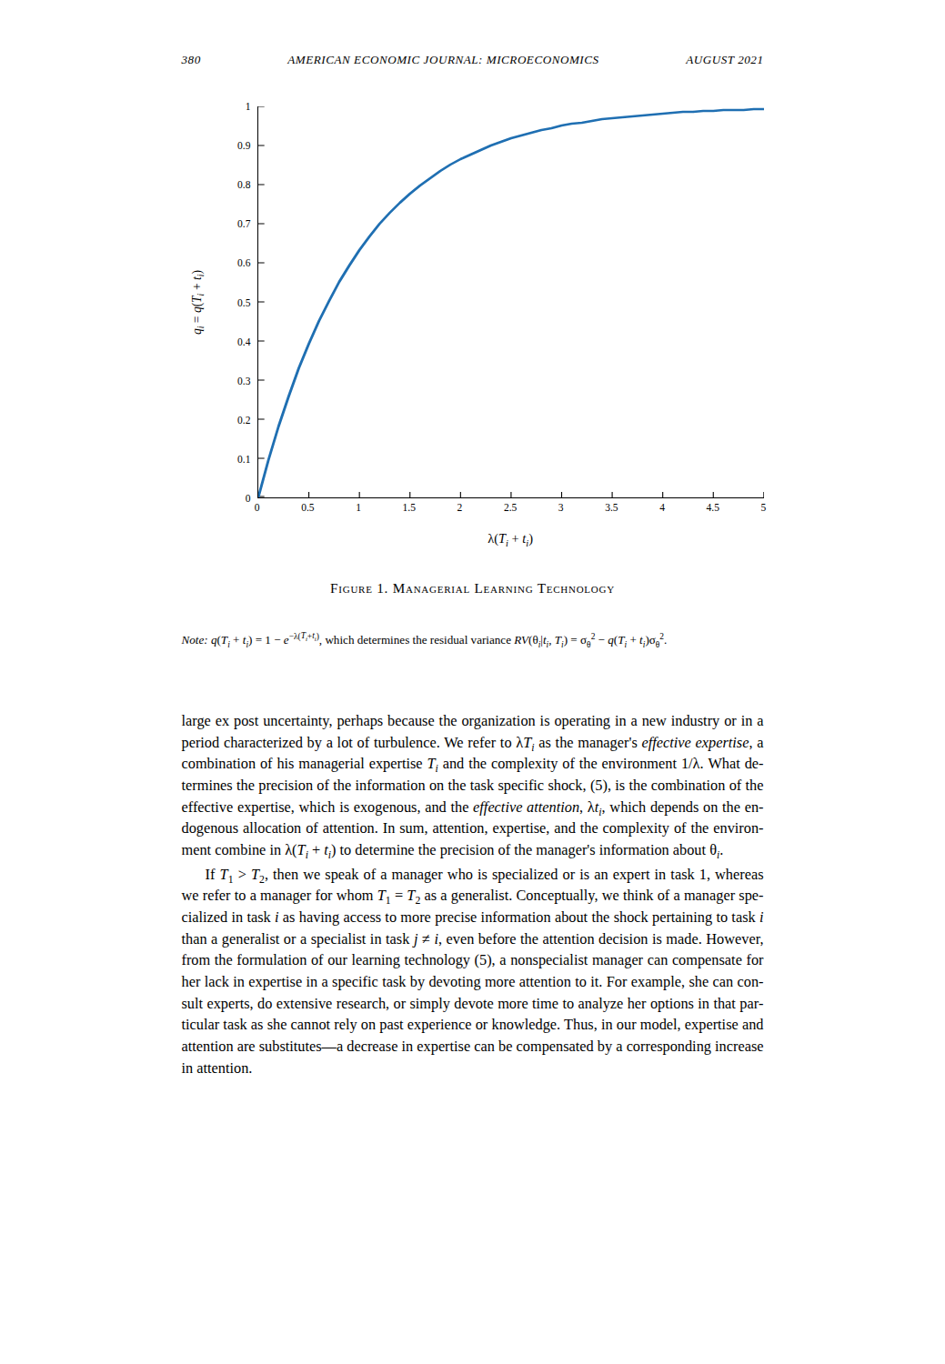380 American Economic Journal: Microeconomics August 2021
qi = q(Ti + ti)
1
0.9
0.8
0.7
0.6
0.5
0.4
0.3
0.2
0.1
0
0
0.5
1
1.5
2
2.5
3
3.5
4
4.5
5
λ(Ti + ti)
Figure 1. Managerial Learning Technology
Note: q(Ti + ti) = 1 − e−λ(Ti+ti), which determines the residual variance RV(θi|ti, Ti) = σθ2 − q(Ti + ti)σθ2.
large ex post uncertainty, perhaps because the organization is operating in a new industry or in a period characterized by a lot of turbulence. We refer to λTi as the manager's effective expertise, a combination of his managerial expertise Ti and the complexity of the environment 1/λ. What determines the precision of the information on the task specific shock, (5), is the combination of the effective expertise, which is exogenous, and the effective attention, λti, which depends on the endogenous allocation of attention. In sum, attention, expertise, and the complexity of the environment combine in λ(Ti + ti) to determine the precision of the manager's information about θi.
If T1 > T2, then we speak of a manager who is specialized or is an expert in task 1, whereas we refer to a manager for whom T1 = T2 as a generalist. Conceptually, we think of a manager specialized in task i as having access to more precise information about the shock pertaining to task i than a generalist or a specialist in task j ≠ i, even before the attention decision is made. However, from the formulation of our learning technology (5), a nonspecialist manager can compensate for her lack in expertise in a specific task by devoting more attention to it. For example, she can consult experts, do extensive research, or simply devote more time to analyze her options in that particular task as she cannot rely on past experience or knowledge. Thus, in our model, expertise and attention are substitutes—a decrease in expertise can be compensated by a corresponding increase in attention.